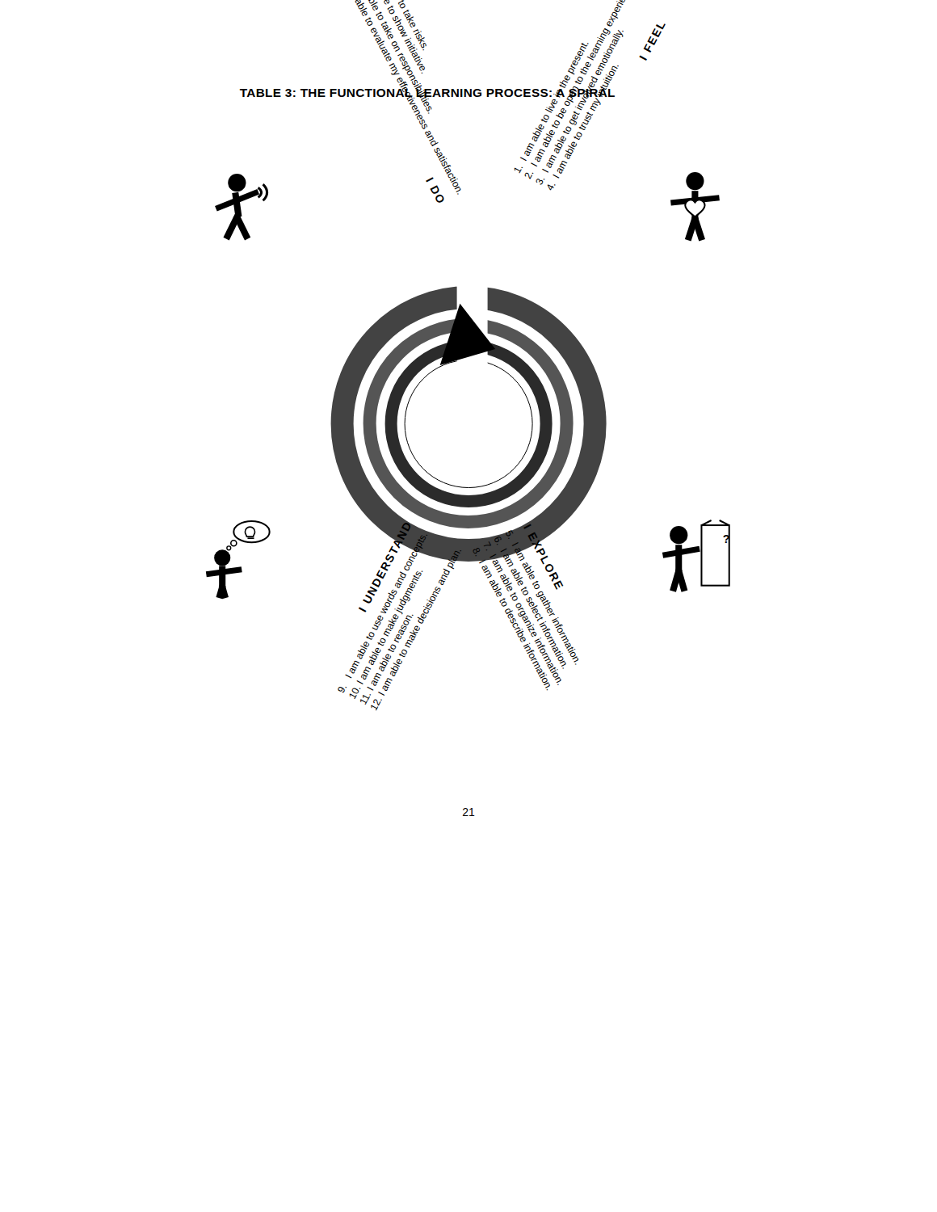Table 3: The Functional Learning Process: A Spiral
1. I am able to live in the present.
2. I am able to be open to the learning experience.
3. I am able to get involved emotionally.
4. I am able to trust my intuition.
I FEEL
I EXPLORE
5. I am able to gather information.
6. I am able to select information.
7. I am able to organize information.
8. I am able to describe information.
I UNDERSTAND
9. I am able to use words and concepts.
10. I am able to make judgments.
11. I am able to reason.
12. I am able to make decisions and plan.
13. I am able to take risks.
14. I am able to show initiative.
15. I am able to take on responsibilities.
16. I am able to evaluate my effectiveness and satisfaction.
I DO
?
21